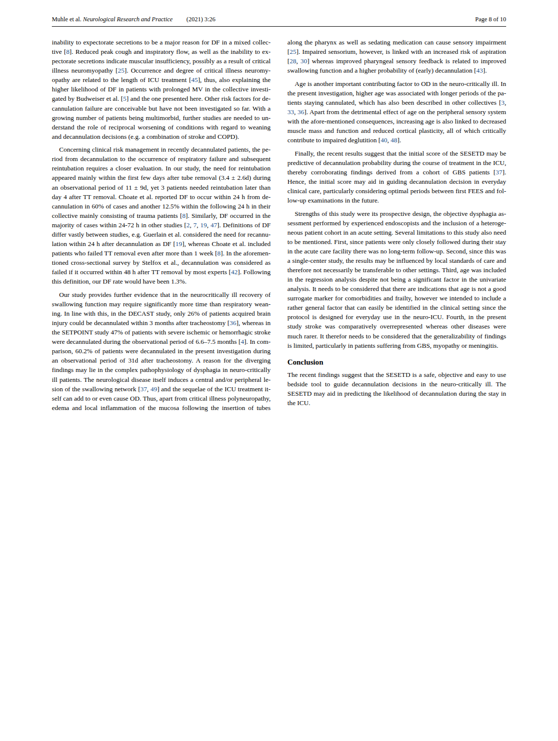Muhle et al. Neurological Research and Practice(2021) 3:26
Page 8 of 10
inability to expectorate secretions to be a major reason for DF in a mixed collective [8]. Reduced peak cough and inspiratory flow, as well as the inability to expectorate secretions indicate muscular insufficiency, possibly as a result of critical illness neuromyopathy [25]. Occurrence and degree of critical illness neuromyopathy are related to the length of ICU treatment [45], thus, also explaining the higher likelihood of DF in patients with prolonged MV in the collective investigated by Budweiser et al. [5] and the one presented here. Other risk factors for decannulation failure are conceivable but have not been investigated so far. With a growing number of patients being multimorbid, further studies are needed to understand the role of reciprocal worsening of conditions with regard to weaning and decannulation decisions (e.g. a combination of stroke and COPD).
Concerning clinical risk management in recently decannulated patients, the period from decannulation to the occurrence of respiratory failure and subsequent reintubation requires a closer evaluation. In our study, the need for reintubation appeared mainly within the first few days after tube removal (3.4 ± 2.6d) during an observational period of 11 ± 9d, yet 3 patients needed reintubation later than day 4 after TT removal. Choate et al. reported DF to occur within 24 h from decannulation in 60% of cases and another 12.5% within the following 24 h in their collective mainly consisting of trauma patients [8]. Similarly, DF occurred in the majority of cases within 24-72 h in other studies [2, 7, 19, 47]. Definitions of DF differ vastly between studies, e.g. Guerlain et al. considered the need for recannulation within 24 h after decannulation as DF [19], whereas Choate et al. included patients who failed TT removal even after more than 1 week [8]. In the aforementioned cross-sectional survey by Stelfox et al., decannulation was considered as failed if it occurred within 48 h after TT removal by most experts [42]. Following this definition, our DF rate would have been 1.3%.
Our study provides further evidence that in the neurocritically ill recovery of swallowing function may require significantly more time than respiratory weaning. In line with this, in the DECAST study, only 26% of patients acquired brain injury could be decannulated within 3 months after tracheostomy [36], whereas in the SETPOINT study 47% of patients with severe ischemic or hemorrhagic stroke were decannulated during the observational period of 6.6–7.5 months [4]. In comparison, 60.2% of patients were decannulated in the present investigation during an observational period of 31d after tracheostomy. A reason for the diverging findings may lie in the complex pathophysiology of dysphagia in neuro-critically ill patients. The neurological disease itself induces a central and/or peripheral lesion of the swallowing network [37, 49] and the sequelae of the ICU treatment itself can add to or even cause OD. Thus, apart from critical illness polyneuropathy, edema and local inflammation of the mucosa following the insertion of tubes along the pharynx as well as sedating medication can cause sensory impairment [25]. Impaired sensorium, however, is linked with an increased risk of aspiration [28, 30] whereas improved pharyngeal sensory feedback is related to improved swallowing function and a higher probability of (early) decannulation [43].
Age is another important contributing factor to OD in the neuro-critically ill. In the present investigation, higher age was associated with longer periods of the patients staying cannulated, which has also been described in other collectives [3, 33, 36]. Apart from the detrimental effect of age on the peripheral sensory system with the afore-mentioned consequences, increasing age is also linked to decreased muscle mass and function and reduced cortical plasticity, all of which critically contribute to impaired deglutition [40, 48].
Finally, the recent results suggest that the initial score of the SESETD may be predictive of decannulation probability during the course of treatment in the ICU, thereby corroborating findings derived from a cohort of GBS patients [37]. Hence, the initial score may aid in guiding decannulation decision in everyday clinical care, particularly considering optimal periods between first FEES and follow-up examinations in the future.
Strengths of this study were its prospective design, the objective dysphagia assessment performed by experienced endoscopists and the inclusion of a heterogeneous patient cohort in an acute setting. Several limitations to this study also need to be mentioned. First, since patients were only closely followed during their stay in the acute care facility there was no long-term follow-up. Second, since this was a single-center study, the results may be influenced by local standards of care and therefore not necessarily be transferable to other settings. Third, age was included in the regression analysis despite not being a significant factor in the univariate analysis. It needs to be considered that there are indications that age is not a good surrogate marker for comorbidities and frailty, however we intended to include a rather general factor that can easily be identified in the clinical setting since the protocol is designed for everyday use in the neuro-ICU. Fourth, in the present study stroke was comparatively overrepresented whereas other diseases were much rarer. It therefor needs to be considered that the generalizability of findings is limited, particularly in patients suffering from GBS, myopathy or meningitis.
Conclusion
The recent findings suggest that the SESETD is a safe, objective and easy to use bedside tool to guide decannulation decisions in the neuro-critically ill. The SESETD may aid in predicting the likelihood of decannulation during the stay in the ICU.